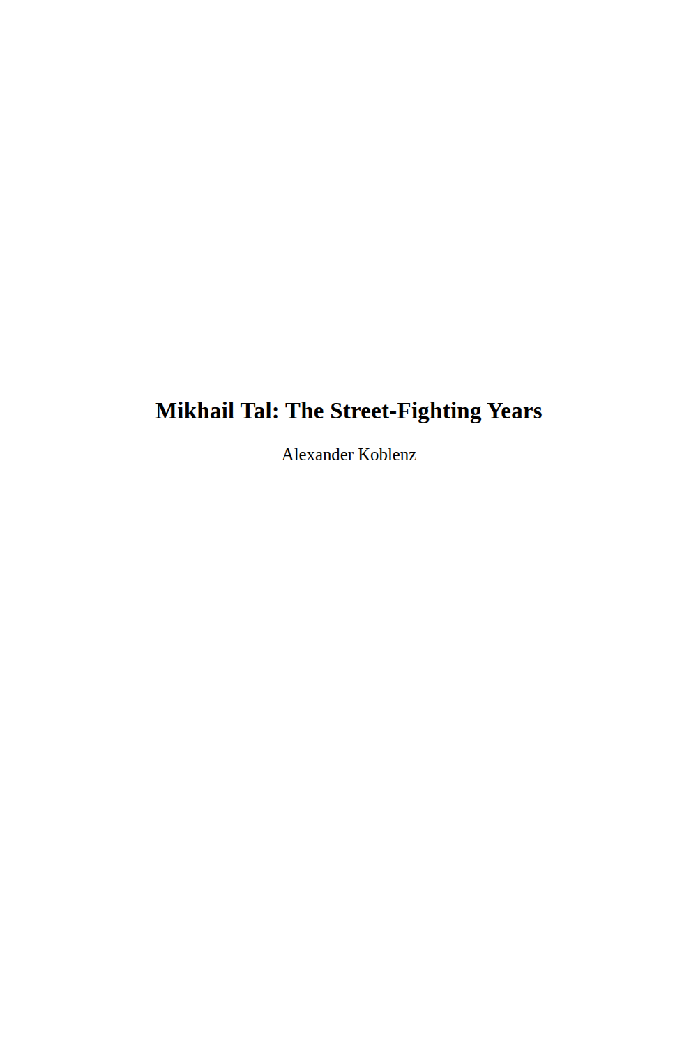Mikhail Tal: The Street-Fighting Years
Alexander Koblenz